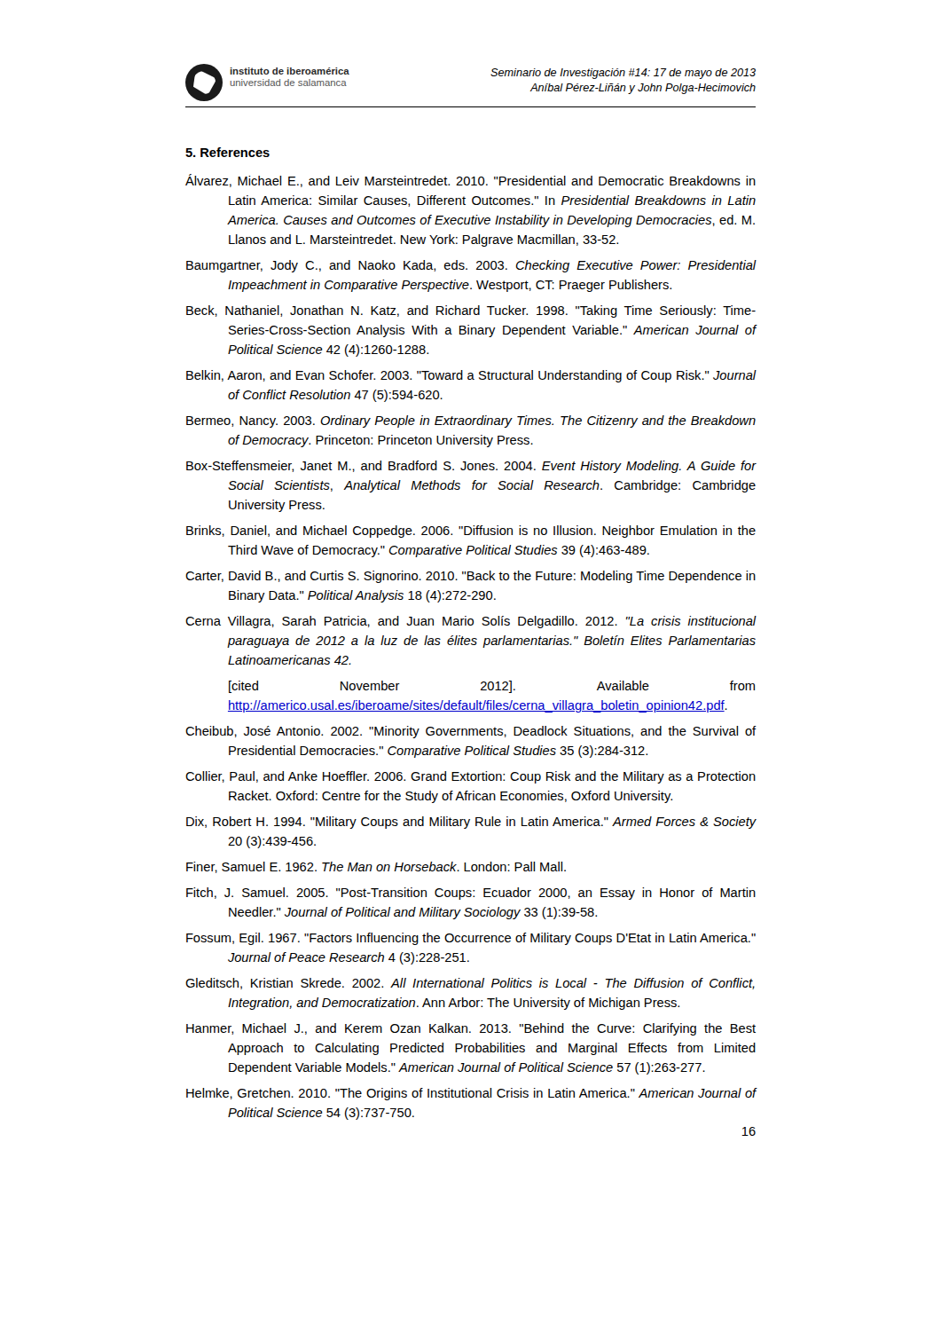instituto de iberoamérica
universidad de salamanca
Seminario de Investigación #14: 17 de mayo de 2013
Aníbal Pérez-Liñán y John Polga-Hecimovich
5. References
Álvarez, Michael E., and Leiv Marsteintredet. 2010. "Presidential and Democratic Breakdowns in Latin America: Similar Causes, Different Outcomes." In Presidential Breakdowns in Latin America. Causes and Outcomes of Executive Instability in Developing Democracies, ed. M. Llanos and L. Marsteintredet. New York: Palgrave Macmillan, 33-52.
Baumgartner, Jody C., and Naoko Kada, eds. 2003. Checking Executive Power: Presidential Impeachment in Comparative Perspective. Westport, CT: Praeger Publishers.
Beck, Nathaniel, Jonathan N. Katz, and Richard Tucker. 1998. "Taking Time Seriously: Time-Series-Cross-Section Analysis With a Binary Dependent Variable." American Journal of Political Science 42 (4):1260-1288.
Belkin, Aaron, and Evan Schofer. 2003. "Toward a Structural Understanding of Coup Risk." Journal of Conflict Resolution 47 (5):594-620.
Bermeo, Nancy. 2003. Ordinary People in Extraordinary Times. The Citizenry and the Breakdown of Democracy. Princeton: Princeton University Press.
Box-Steffensmeier, Janet M., and Bradford S. Jones. 2004. Event History Modeling. A Guide for Social Scientists, Analytical Methods for Social Research. Cambridge: Cambridge University Press.
Brinks, Daniel, and Michael Coppedge. 2006. "Diffusion is no Illusion. Neighbor Emulation in the Third Wave of Democracy." Comparative Political Studies 39 (4):463-489.
Carter, David B., and Curtis S. Signorino. 2010. "Back to the Future: Modeling Time Dependence in Binary Data." Political Analysis 18 (4):272-290.
Cerna Villagra, Sarah Patricia, and Juan Mario Solís Delgadillo. 2012. "La crisis institucional paraguaya de 2012 a la luz de las élites parlamentarias." Boletín Elites Parlamentarias Latinoamericanas 42.
[cited November 2012]. Available from
http://americo.usal.es/iberoame/sites/default/files/cerna_villagra_boletin_opinion42.pdf.
Cheibub, José Antonio. 2002. "Minority Governments, Deadlock Situations, and the Survival of Presidential Democracies." Comparative Political Studies 35 (3):284-312.
Collier, Paul, and Anke Hoeffler. 2006. Grand Extortion: Coup Risk and the Military as a Protection Racket. Oxford: Centre for the Study of African Economies, Oxford University.
Dix, Robert H. 1994. "Military Coups and Military Rule in Latin America." Armed Forces & Society 20 (3):439-456.
Finer, Samuel E. 1962. The Man on Horseback. London: Pall Mall.
Fitch, J. Samuel. 2005. "Post-Transition Coups: Ecuador 2000, an Essay in Honor of Martin Needler." Journal of Political and Military Sociology 33 (1):39-58.
Fossum, Egil. 1967. "Factors Influencing the Occurrence of Military Coups D'Etat in Latin America." Journal of Peace Research 4 (3):228-251.
Gleditsch, Kristian Skrede. 2002. All International Politics is Local - The Diffusion of Conflict, Integration, and Democratization. Ann Arbor: The University of Michigan Press.
Hanmer, Michael J., and Kerem Ozan Kalkan. 2013. "Behind the Curve: Clarifying the Best Approach to Calculating Predicted Probabilities and Marginal Effects from Limited Dependent Variable Models." American Journal of Political Science 57 (1):263-277.
Helmke, Gretchen. 2010. "The Origins of Institutional Crisis in Latin America." American Journal of Political Science 54 (3):737-750.
16